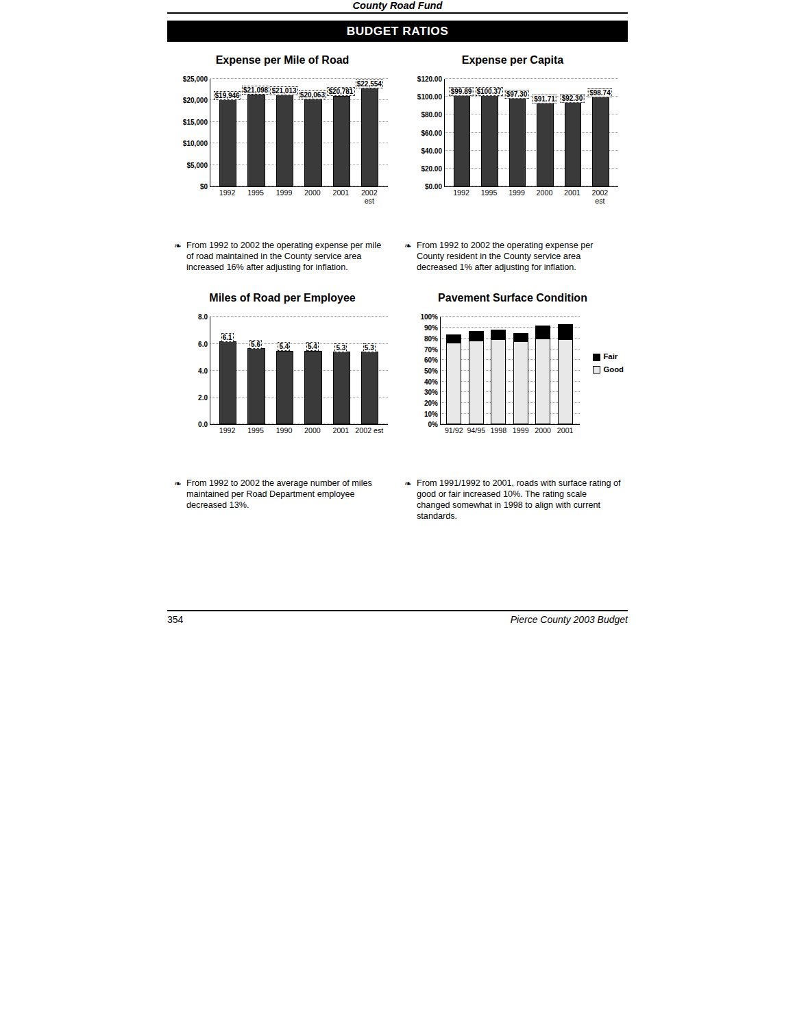County Road Fund
BUDGET RATIOS
| Expense per Mile of Road $25,000 $20,000 $15,000 $10,000 $5,000 $0 $19,946 1992 $21,098 1995 $21,013 1999 $20,063 2000 $20,781 2001 $22,554 2002 est ❧ From 1992 to 2002 the operating expense per mile of road maintained in the County service area increased 16% after adjusting for inflation. | Expense per Capita $120.00 $100.00 $80.00 $60.00 $40.00 $20.00 $0.00 $99.89 1992 $100.37 1995 $97.30 1999 $91.71 2000 $92.30 2001 $98.74 2002 est ❧ From 1992 to 2002 the operating expense per County resident in the County service area decreased 1% after adjusting for inflation. |
| Miles of Road per Employee 8.0 6.0 4.0 2.0 0.0 6.1 1992 5.6 1995 5.4 1990 5.4 2000 5.3 2001 5.3 2002 est ❧ From 1992 to 2002 the average number of miles maintained per Road Department employee decreased 13%. | Pavement Surface Condition 100% 90% 80% 70% 60% 50% 40% 30% 20% 10% 0% 91/92 94/95 1998 1999 2000 2001 Fair Good ❧ From 1991/1992 to 2001, roads with surface rating of good or fair increased 10%. The rating scale changed somewhat in 1998 to align with current standards. |
354
Pierce County 2003 Budget